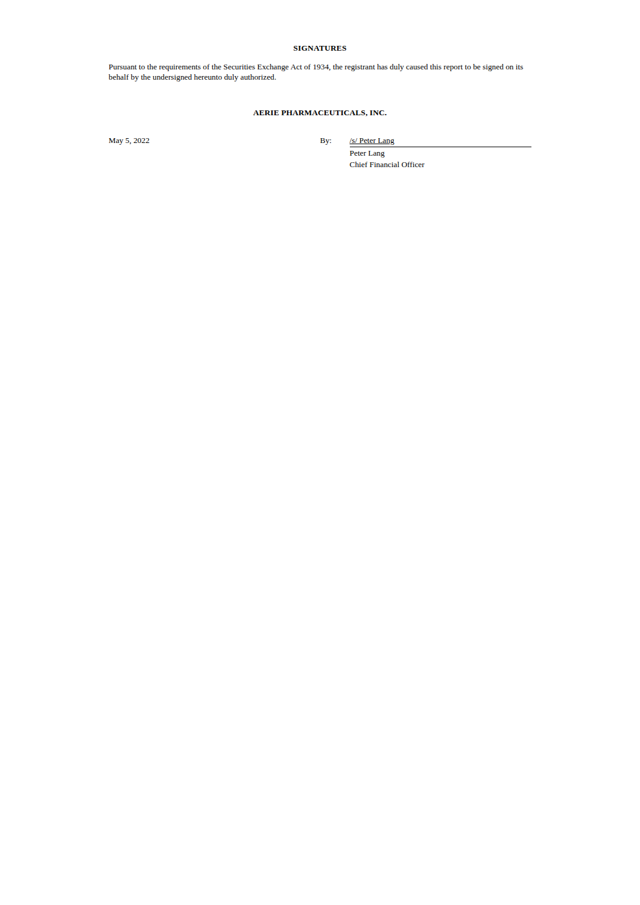SIGNATURES
Pursuant to the requirements of the Securities Exchange Act of 1934, the registrant has duly caused this report to be signed on its behalf by the undersigned hereunto duly authorized.
AERIE PHARMACEUTICALS, INC.
| May 5, 2022 | By: | /s/ Peter Lang Peter Lang Chief Financial Officer |